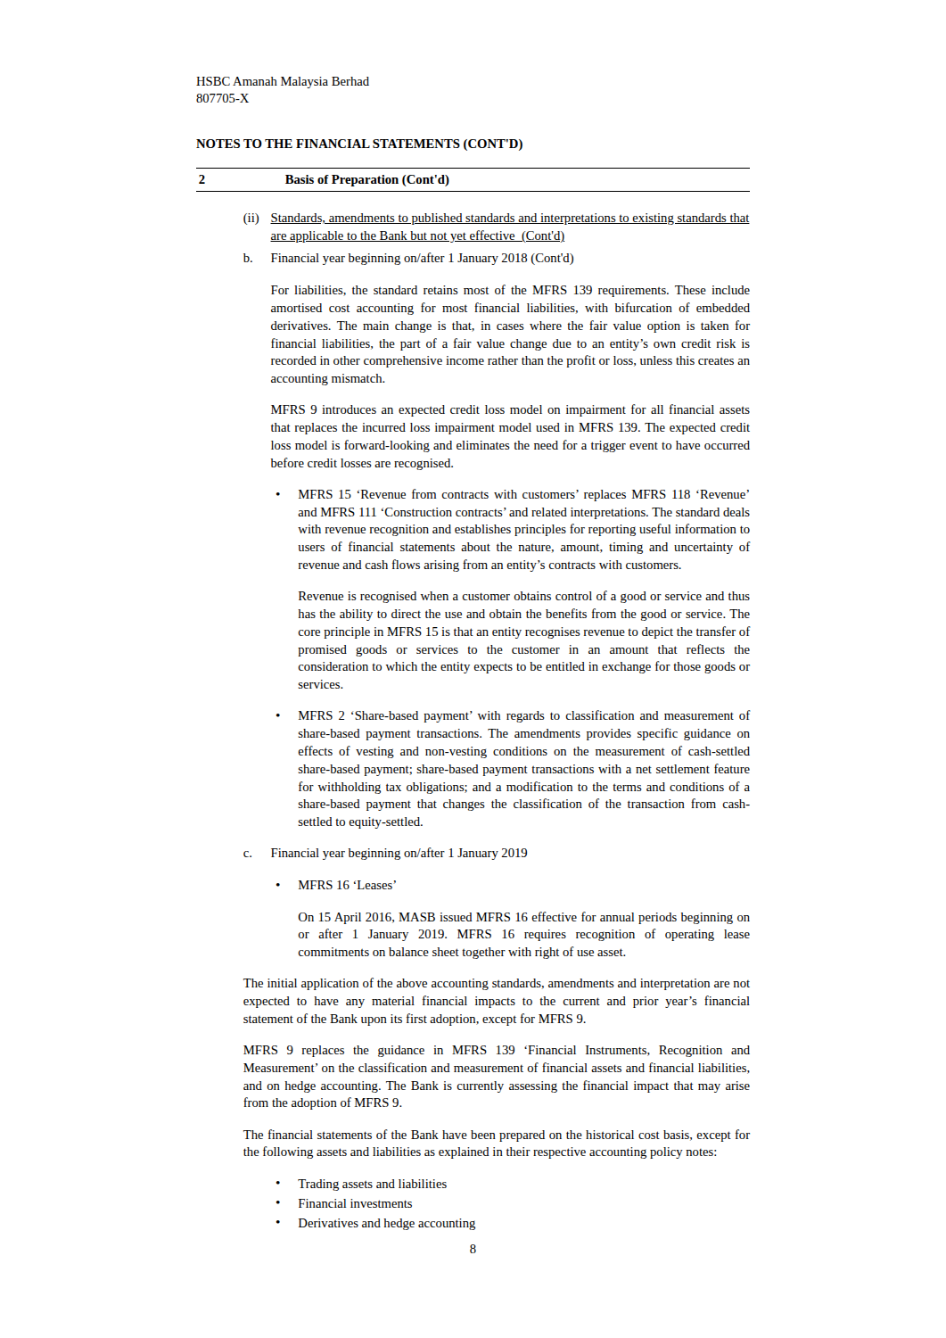HSBC Amanah Malaysia Berhad
807705-X
Notes to the Financial Statements (Cont'd)
2 Basis of Preparation (Cont'd)
(ii) Standards, amendments to published standards and interpretations to existing standards that are applicable to the Bank but not yet effective (Cont'd)
b. Financial year beginning on/after 1 January 2018 (Cont'd)
For liabilities, the standard retains most of the MFRS 139 requirements. These include amortised cost accounting for most financial liabilities, with bifurcation of embedded derivatives. The main change is that, in cases where the fair value option is taken for financial liabilities, the part of a fair value change due to an entity’s own credit risk is recorded in other comprehensive income rather than the profit or loss, unless this creates an accounting mismatch.
MFRS 9 introduces an expected credit loss model on impairment for all financial assets that replaces the incurred loss impairment model used in MFRS 139. The expected credit loss model is forward-looking and eliminates the need for a trigger event to have occurred before credit losses are recognised.
MFRS 15 ‘Revenue from contracts with customers’ replaces MFRS 118 ‘Revenue’ and MFRS 111 ‘Construction contracts’ and related interpretations. The standard deals with revenue recognition and establishes principles for reporting useful information to users of financial statements about the nature, amount, timing and uncertainty of revenue and cash flows arising from an entity’s contracts with customers.
Revenue is recognised when a customer obtains control of a good or service and thus has the ability to direct the use and obtain the benefits from the good or service. The core principle in MFRS 15 is that an entity recognises revenue to depict the transfer of promised goods or services to the customer in an amount that reflects the consideration to which the entity expects to be entitled in exchange for those goods or services.
MFRS 2 ‘Share-based payment’ with regards to classification and measurement of share-based payment transactions. The amendments provides specific guidance on effects of vesting and non-vesting conditions on the measurement of cash-settled share-based payment; share-based payment transactions with a net settlement feature for withholding tax obligations; and a modification to the terms and conditions of a share-based payment that changes the classification of the transaction from cash-settled to equity-settled.
c. Financial year beginning on/after 1 January 2019
MFRS 16 ‘Leases’
On 15 April 2016, MASB issued MFRS 16 effective for annual periods beginning on or after 1 January 2019. MFRS 16 requires recognition of operating lease commitments on balance sheet together with right of use asset.
The initial application of the above accounting standards, amendments and interpretation are not expected to have any material financial impacts to the current and prior year’s financial statement of the Bank upon its first adoption, except for MFRS 9.
MFRS 9 replaces the guidance in MFRS 139 ‘Financial Instruments, Recognition and Measurement’ on the classification and measurement of financial assets and financial liabilities, and on hedge accounting. The Bank is currently assessing the financial impact that may arise from the adoption of MFRS 9.
The financial statements of the Bank have been prepared on the historical cost basis, except for the following assets and liabilities as explained in their respective accounting policy notes:
Trading assets and liabilities
Financial investments
Derivatives and hedge accounting
8